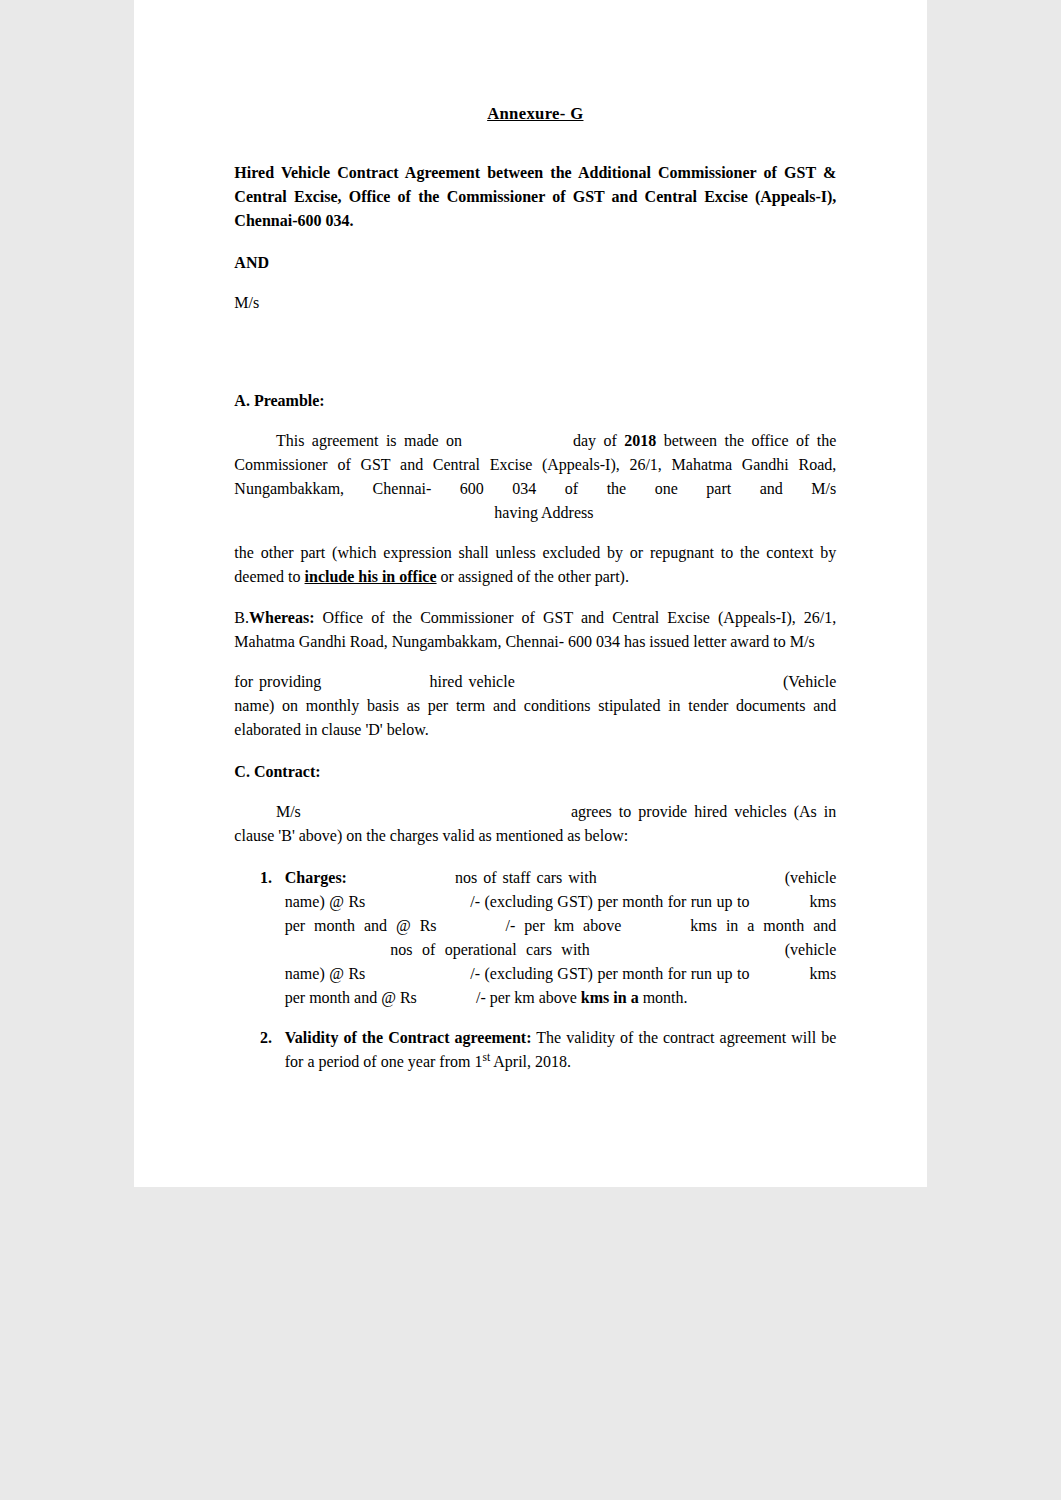Annexure- G
Hired Vehicle Contract Agreement between the Additional Commissioner of GST & Central Excise, Office of the Commissioner of GST and Central Excise (Appeals-I), Chennai-600 034.
AND
M/s
A. Preamble:
This agreement is made on day of 2018 between the office of the Commissioner of GST and Central Excise (Appeals-I), 26/1, Mahatma Gandhi Road, Nungambakkam, Chennai- 600 034 of the one part and M/s having Address
the other part (which expression shall unless excluded by or repugnant to the context by deemed to include his in office or assigned of the other part).
B.Whereas: Office of the Commissioner of GST and Central Excise (Appeals-I), 26/1, Mahatma Gandhi Road, Nungambakkam, Chennai- 600 034 has issued letter award to M/s
for providing hired vehicle (Vehicle name) on monthly basis as per term and conditions stipulated in tender documents and elaborated in clause 'D' below.
C. Contract:
M/s agrees to provide hired vehicles (As in clause 'B' above) on the charges valid as mentioned as below:
Charges: nos of staff cars with (vehicle name) @ Rs /- (excluding GST) per month for run up to kms per month and @ Rs /- per km above kms in a month and nos of operational cars with (vehicle name) @ Rs /- (excluding GST) per month for run up to kms per month and @ Rs /- per km above kms in a month.
Validity of the Contract agreement: The validity of the contract agreement will be for a period of one year from 1st April, 2018.